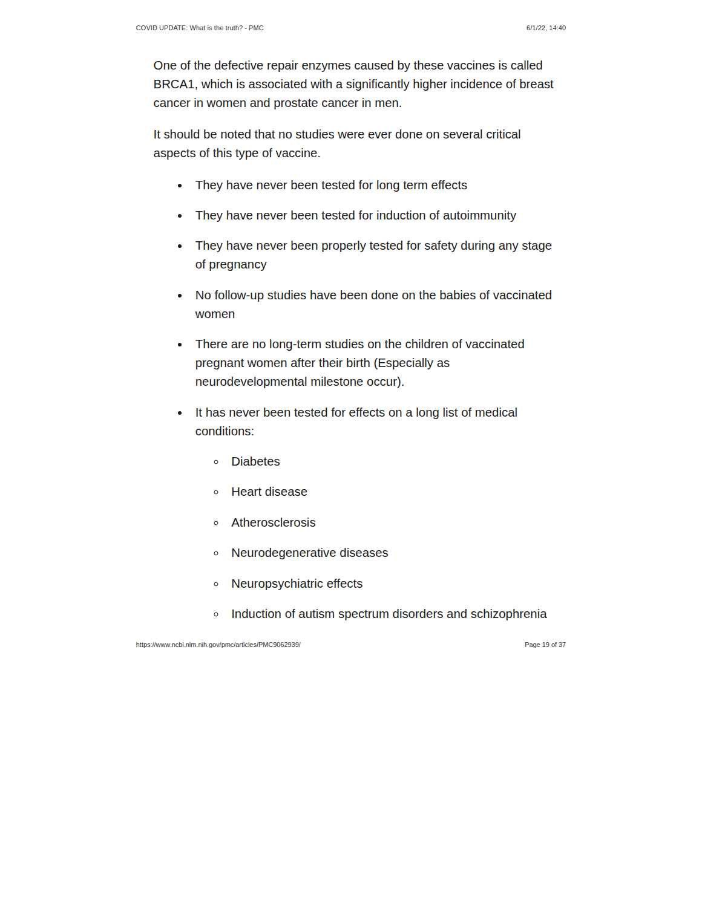COVID UPDATE: What is the truth? - PMC 6/1/22, 14:40
One of the defective repair enzymes caused by these vaccines is called BRCA1, which is associated with a significantly higher incidence of breast cancer in women and prostate cancer in men.
It should be noted that no studies were ever done on several critical aspects of this type of vaccine.
They have never been tested for long term effects
They have never been tested for induction of autoimmunity
They have never been properly tested for safety during any stage of pregnancy
No follow-up studies have been done on the babies of vaccinated women
There are no long-term studies on the children of vaccinated pregnant women after their birth (Especially as neurodevelopmental milestone occur).
It has never been tested for effects on a long list of medical conditions:
Diabetes
Heart disease
Atherosclerosis
Neurodegenerative diseases
Neuropsychiatric effects
Induction of autism spectrum disorders and schizophrenia
https://www.ncbi.nlm.nih.gov/pmc/articles/PMC9062939/ Page 19 of 37